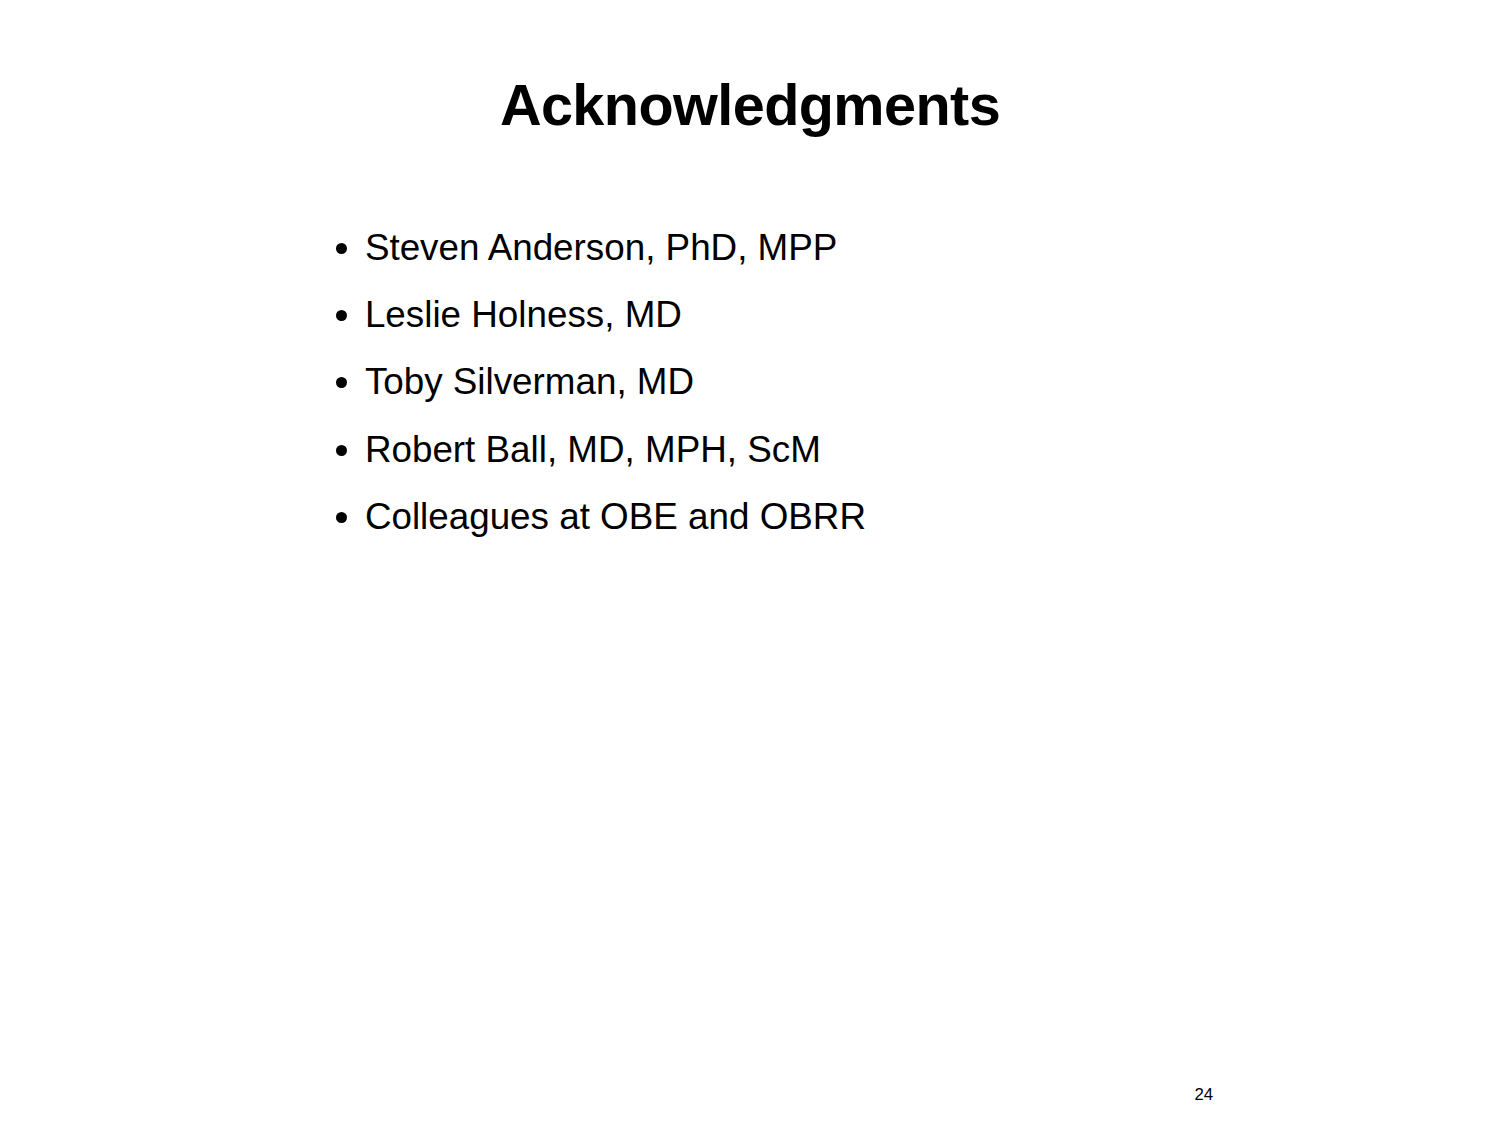Acknowledgments
Steven Anderson, PhD, MPP
Leslie Holness, MD
Toby Silverman, MD
Robert Ball, MD, MPH, ScM
Colleagues at OBE and OBRR
24